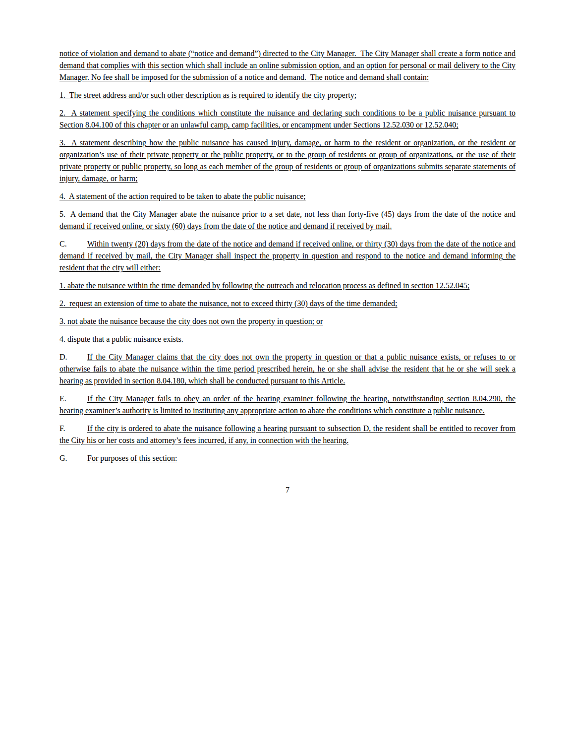notice of violation and demand to abate (“notice and demand”) directed to the City Manager. The City Manager shall create a form notice and demand that complies with this section which shall include an online submission option, and an option for personal or mail delivery to the City Manager. No fee shall be imposed for the submission of a notice and demand. The notice and demand shall contain:
1. The street address and/or such other description as is required to identify the city property;
2. A statement specifying the conditions which constitute the nuisance and declaring such conditions to be a public nuisance pursuant to Section 8.04.100 of this chapter or an unlawful camp, camp facilities, or encampment under Sections 12.52.030 or 12.52.040;
3. A statement describing how the public nuisance has caused injury, damage, or harm to the resident or organization, or the resident or organization’s use of their private property or the public property, or to the group of residents or group of organizations, or the use of their private property or public property, so long as each member of the group of residents or group of organizations submits separate statements of injury, damage, or harm;
4. A statement of the action required to be taken to abate the public nuisance;
5. A demand that the City Manager abate the nuisance prior to a set date, not less than forty-five (45) days from the date of the notice and demand if received online, or sixty (60) days from the date of the notice and demand if received by mail.
C. Within twenty (20) days from the date of the notice and demand if received online, or thirty (30) days from the date of the notice and demand if received by mail, the City Manager shall inspect the property in question and respond to the notice and demand informing the resident that the city will either:
1. abate the nuisance within the time demanded by following the outreach and relocation process as defined in section 12.52.045;
2. request an extension of time to abate the nuisance, not to exceed thirty (30) days of the time demanded;
3. not abate the nuisance because the city does not own the property in question; or
4. dispute that a public nuisance exists.
D. If the City Manager claims that the city does not own the property in question or that a public nuisance exists, or refuses to or otherwise fails to abate the nuisance within the time period prescribed herein, he or she shall advise the resident that he or she will seek a hearing as provided in section 8.04.180, which shall be conducted pursuant to this Article.
E. If the City Manager fails to obey an order of the hearing examiner following the hearing, notwithstanding section 8.04.290, the hearing examiner’s authority is limited to instituting any appropriate action to abate the conditions which constitute a public nuisance.
F. If the city is ordered to abate the nuisance following a hearing pursuant to subsection D, the resident shall be entitled to recover from the City his or her costs and attorney’s fees incurred, if any, in connection with the hearing.
G. For purposes of this section:
7